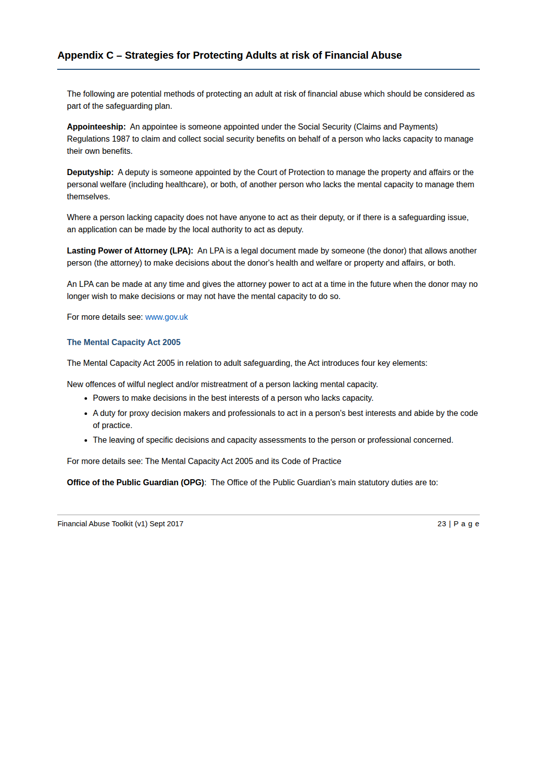Appendix C – Strategies for Protecting Adults at risk of Financial Abuse
The following are potential methods of protecting an adult at risk of financial abuse which should be considered as part of the safeguarding plan.
Appointeeship: An appointee is someone appointed under the Social Security (Claims and Payments) Regulations 1987 to claim and collect social security benefits on behalf of a person who lacks capacity to manage their own benefits.
Deputyship: A deputy is someone appointed by the Court of Protection to manage the property and affairs or the personal welfare (including healthcare), or both, of another person who lacks the mental capacity to manage them themselves.
Where a person lacking capacity does not have anyone to act as their deputy, or if there is a safeguarding issue, an application can be made by the local authority to act as deputy.
Lasting Power of Attorney (LPA): An LPA is a legal document made by someone (the donor) that allows another person (the attorney) to make decisions about the donor's health and welfare or property and affairs, or both.
An LPA can be made at any time and gives the attorney power to act at a time in the future when the donor may no longer wish to make decisions or may not have the mental capacity to do so.
For more details see: www.gov.uk
The Mental Capacity Act 2005
The Mental Capacity Act 2005 in relation to adult safeguarding, the Act introduces four key elements:
New offences of wilful neglect and/or mistreatment of a person lacking mental capacity.
Powers to make decisions in the best interests of a person who lacks capacity.
A duty for proxy decision makers and professionals to act in a person's best interests and abide by the code of practice.
The leaving of specific decisions and capacity assessments to the person or professional concerned.
For more details see: The Mental Capacity Act 2005 and its Code of Practice
Office of the Public Guardian (OPG): The Office of the Public Guardian's main statutory duties are to:
Financial Abuse Toolkit (v1) Sept 2017 23 | P a g e